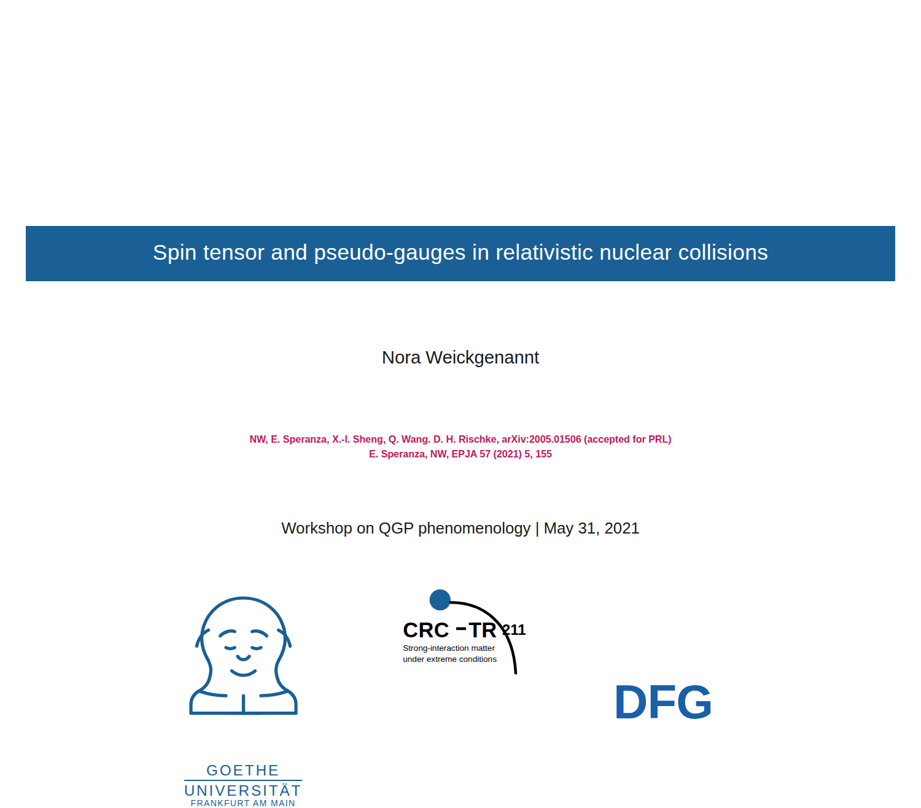Spin tensor and pseudo-gauges in relativistic nuclear collisions
Nora Weickgenannt
NW, E. Speranza, X.-l. Sheng, Q. Wang. D. H. Rischke, arXiv:2005.01506 (accepted for PRL)
E. Speranza, NW, EPJA 57 (2021) 5, 155
Workshop on QGP phenomenology | May 31, 2021
GOETHE
UNIVERSITÄT
FRANKFURT AM MAIN
CRC TR 211 Strong-interaction matter under extreme conditions
DFG